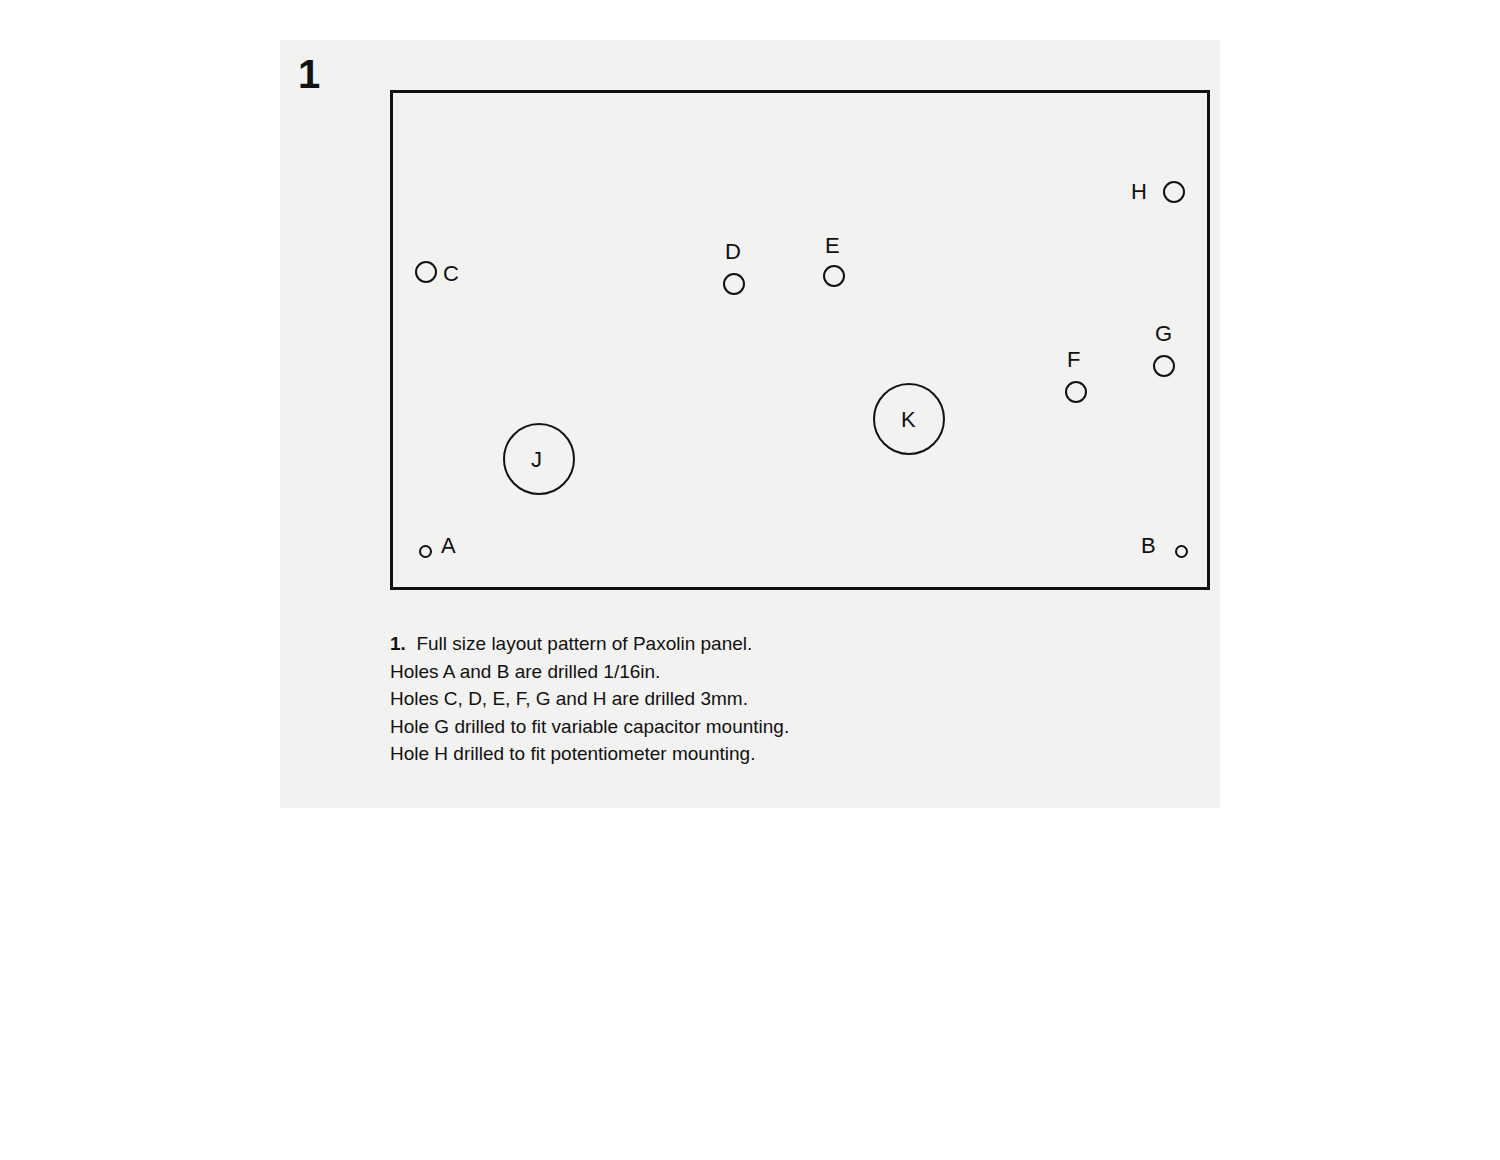1
H
C
D
E
G
F
K
J
A
B
1. Full size layout pattern of Paxolin panel.
Holes A and B are drilled 1/16in.
Holes C, D, E, F, G and H are drilled 3mm.
Hole G drilled to fit variable capacitor mounting.
Hole H drilled to fit potentiometer mounting.